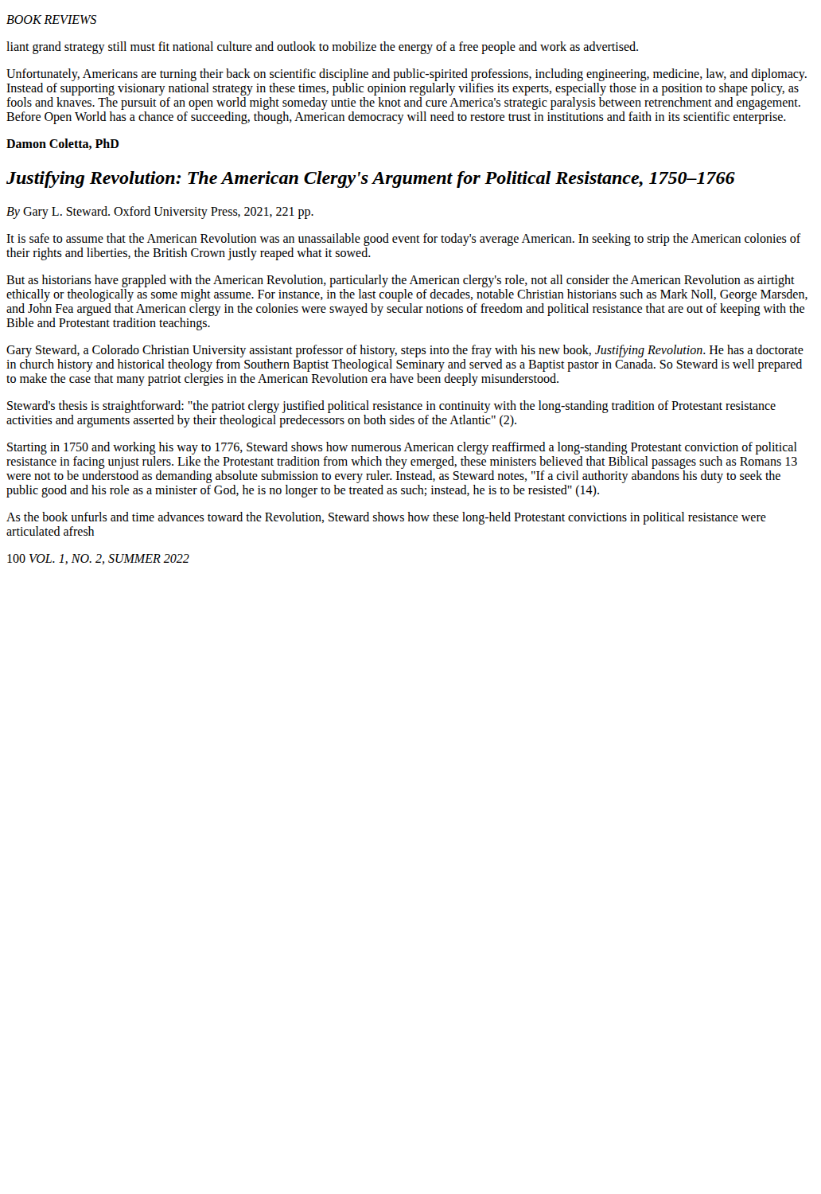BOOK REVIEWS
liant grand strategy still must fit national culture and outlook to mobilize the energy of a free people and work as advertised.
Unfortunately, Americans are turning their back on scientific discipline and public-spirited professions, including engineering, medicine, law, and diplomacy. Instead of supporting visionary national strategy in these times, public opinion regularly vilifies its experts, especially those in a position to shape policy, as fools and knaves. The pursuit of an open world might someday untie the knot and cure America's strategic paralysis between retrenchment and engagement. Before Open World has a chance of succeeding, though, American democracy will need to restore trust in institutions and faith in its scientific enterprise.
Damon Coletta, PhD
Justifying Revolution: The American Clergy's Argument for Political Resistance, 1750–1766
By Gary L. Steward. Oxford University Press, 2021, 221 pp.
It is safe to assume that the American Revolution was an unassailable good event for today's average American. In seeking to strip the American colonies of their rights and liberties, the British Crown justly reaped what it sowed.
But as historians have grappled with the American Revolution, particularly the American clergy's role, not all consider the American Revolution as airtight ethically or theologically as some might assume. For instance, in the last couple of decades, notable Christian historians such as Mark Noll, George Marsden, and John Fea argued that American clergy in the colonies were swayed by secular notions of freedom and political resistance that are out of keeping with the Bible and Protestant tradition teachings.
Gary Steward, a Colorado Christian University assistant professor of history, steps into the fray with his new book, Justifying Revolution. He has a doctorate in church history and historical theology from Southern Baptist Theological Seminary and served as a Baptist pastor in Canada. So Steward is well prepared to make the case that many patriot clergies in the American Revolution era have been deeply misunderstood.
Steward's thesis is straightforward: "the patriot clergy justified political resistance in continuity with the long-standing tradition of Protestant resistance activities and arguments asserted by their theological predecessors on both sides of the Atlantic" (2).
Starting in 1750 and working his way to 1776, Steward shows how numerous American clergy reaffirmed a long-standing Protestant conviction of political resistance in facing unjust rulers. Like the Protestant tradition from which they emerged, these ministers believed that Biblical passages such as Romans 13 were not to be understood as demanding absolute submission to every ruler. Instead, as Steward notes, "If a civil authority abandons his duty to seek the public good and his role as a minister of God, he is no longer to be treated as such; instead, he is to be resisted" (14).
As the book unfurls and time advances toward the Revolution, Steward shows how these long-held Protestant convictions in political resistance were articulated afresh
100 VOL. 1, NO. 2, SUMMER 2022